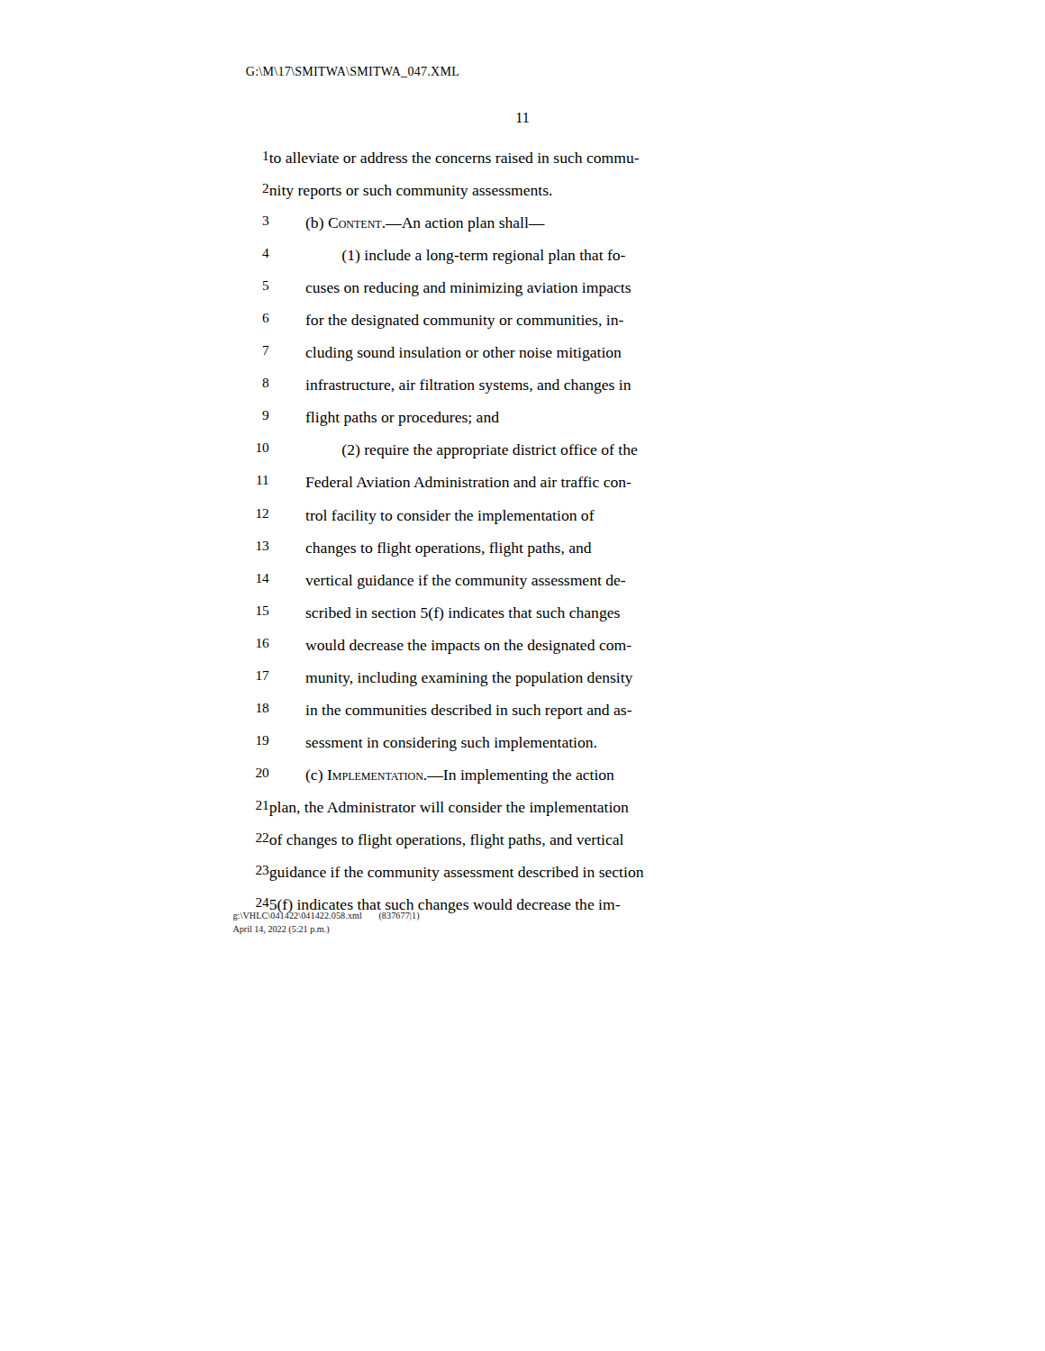G:\M\17\SMITWA\SMITWA_047.XML
11
| 1 | to alleviate or address the concerns raised in such commu- |
| 2 | nity reports or such community assessments. |
| 3 | (b) Content. —An action plan shall— |
| 4 | (1) include a long-term regional plan that fo- |
| 5 | cuses on reducing and minimizing aviation impacts |
| 6 | for the designated community or communities, in- |
| 7 | cluding sound insulation or other noise mitigation |
| 8 | infrastructure, air filtration systems, and changes in |
| 9 | flight paths or procedures; and |
| 10 | (2) require the appropriate district office of the |
| 11 | Federal Aviation Administration and air traffic con- |
| 12 | trol facility to consider the implementation of |
| 13 | changes to flight operations, flight paths, and |
| 14 | vertical guidance if the community assessment de- |
| 15 | scribed in section 5(f) indicates that such changes |
| 16 | would decrease the impacts on the designated com- |
| 17 | munity, including examining the population density |
| 18 | in the communities described in such report and as- |
| 19 | sessment in considering such implementation. |
| 20 | (c) Implementation. —In implementing the action |
| 21 | plan, the Administrator will consider the implementation |
| 22 | of changes to flight operations, flight paths, and vertical |
| 23 | guidance if the community assessment described in section |
| 24 | 5(f) indicates that such changes would decrease the im- |
g:\VHLC\041422\041422.058.xml (837677|1)
April 14, 2022 (5:21 p.m.)